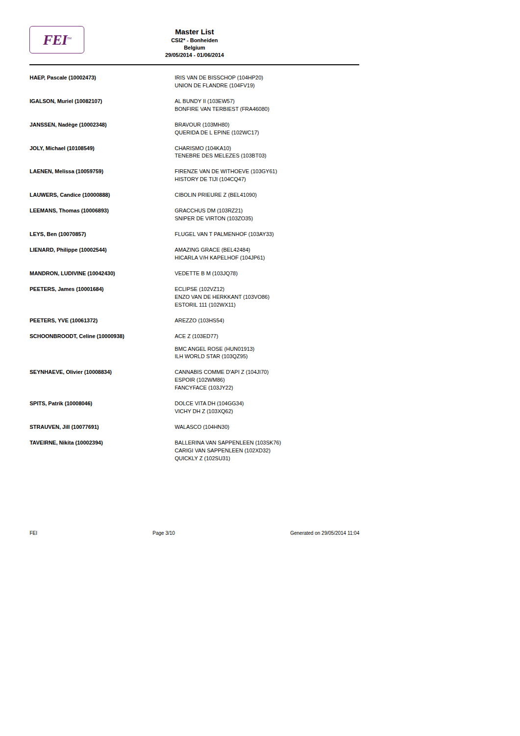FEITM
Master List
CSI2* - Bonheiden
Belgium
29/05/2014 - 01/06/2014
| HAEP, Pascale (10002473) | IRIS VAN DE BISSCHOP (104HP20) UNION DE FLANDRE (104FV19) |
| IGALSON, Muriel (10082107) | AL BUNDY II (103EW57) BONFIRE VAN TERBIEST (FRA46080) |
| JANSSEN, Nadège (10002348) | BRAVOUR (103MH80) QUERIDA DE L EPINE (102WC17) |
| JOLY, Michael (10108549) | CHARISMO (104KA10) TENEBRE DES MELEZES (103BT03) |
| LAENEN, Melissa (10059759) | FIRENZE VAN DE WITHOEVE (103GY61) HISTORY DE TIJI (104CQ47) |
| LAUWERS, Candice (10000888) | CIBOLIN PRIEURE Z (BEL41090) |
| LEEMANS, Thomas (10006893) | GRACCHUS DM (103RZ21) SNIPER DE VIRTON (103ZO35) |
| LEYS, Ben (10070857) | FLUGEL VAN T PALMENHOF (103AY33) |
| LIENARD, Philippe (10002544) | AMAZING GRACE (BEL42484) HICARLA V/H KAPELHOF (104JP61) |
| MANDRON, LUDIVINE (10042430) | VEDETTE B M (103JQ78) |
| PEETERS, James (10001684) | ECLIPSE (102VZ12) ENZO VAN DE HERKKANT (103VO86) ESTORIL 111 (102WX11) |
| PEETERS, YVE (10061372) | AREZZO (103HS54) |
| SCHOONBROODT, Celine (10000938) | ACE Z (103ED77) BMC ANGEL ROSE (HUN01913) ILH WORLD STAR (103QZ95) |
| SEYNHAEVE, Olivier (10008834) | CANNABIS COMME D'API Z (104JI70) ESPOIR (102WM86) FANCYFACE (103JY22) |
| SPITS, Patrik (10008046) | DOLCE VITA DH (104GG34) VICHY DH Z (103XQ62) |
| STRAUVEN, Jill (10077691) | WALASCO (104HN30) |
| TAVEIRNE, Nikita (10002394) | BALLERINA VAN SAPPENLEEN (103SK76) CARIGI VAN SAPPENLEEN (102XD32) QUICKLY Z (102SU31) |
FEI
Page 3/10
Generated on 29/05/2014 11:04